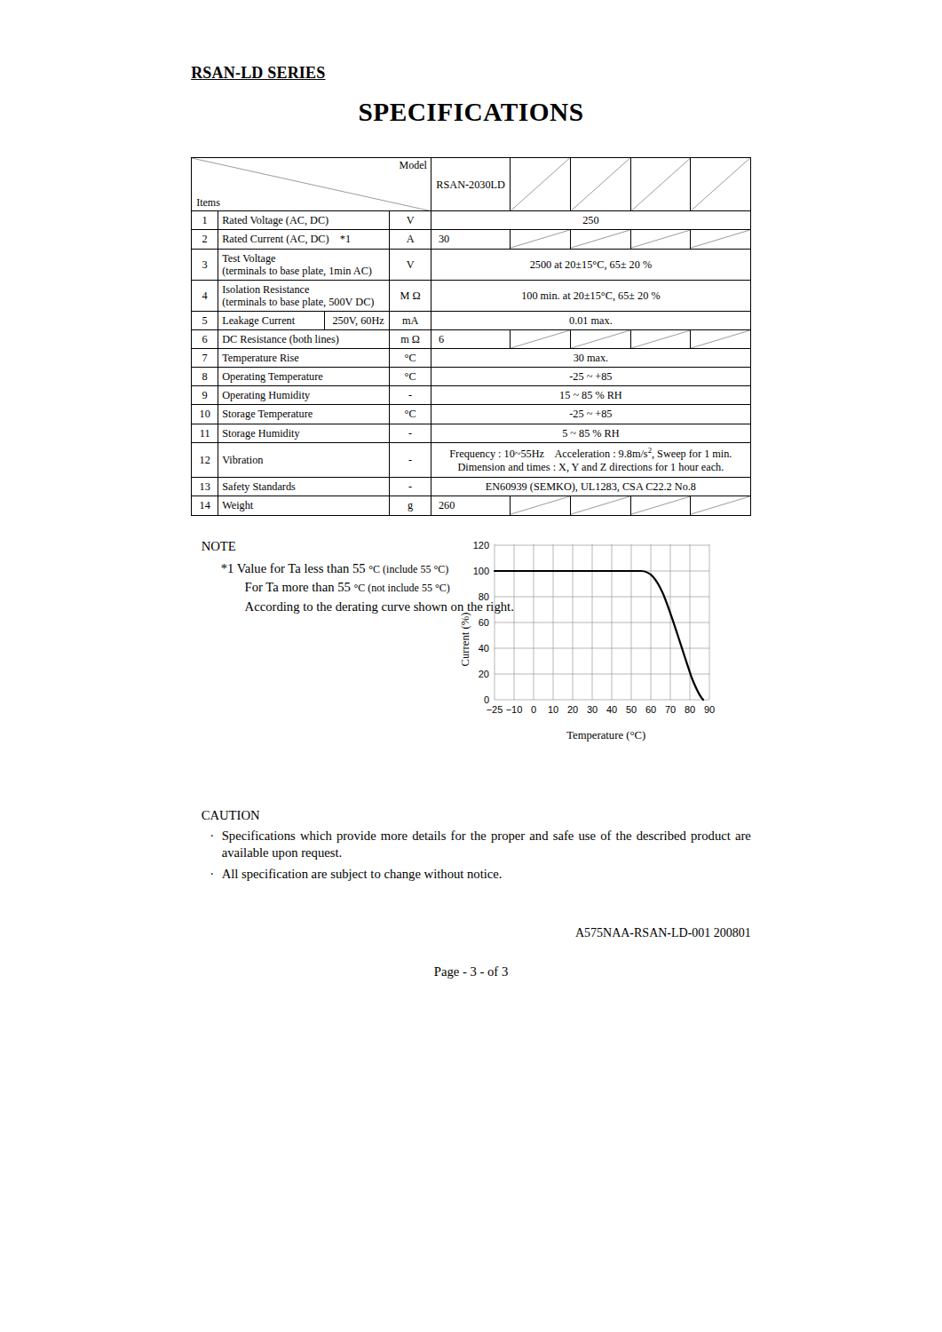RSAN-LD SERIES
SPECIFICATIONS
| Model Items | RSAN-2030LD | | | | |
| 1 | Rated Voltage (AC, DC) | V | 250 |
| 2 | Rated Current (AC, DC) *1 | A | 30 | | | | |
| 3 | Test Voltage (terminals to base plate, 1min AC) | V | 2500 at 20±15°C, 65± 20 % |
| 4 | Isolation Resistance (terminals to base plate, 500V DC) | M Ω | 100 min. at 20±15°C, 65± 20 % |
| 5 | Leakage Current 250V, 60Hz | mA | 0.01 max. |
| 6 | DC Resistance (both lines) | m Ω | 6 | | | | |
| 7 | Temperature Rise | °C | 30 max. |
| 8 | Operating Temperature | °C | -25 ~ +85 |
| 9 | Operating Humidity | - | 15 ~ 85 % RH |
| 10 | Storage Temperature | °C | -25 ~ +85 |
| 11 | Storage Humidity | - | 5 ~ 85 % RH |
| 12 | Vibration | - | Frequency : 10~55Hz Acceleration : 9.8m/s 2 , Sweep for 1 min. Dimension and times : X, Y and Z directions for 1 hour each. |
| 13 | Safety Standards | - | EN60939 (SEMKO), UL1283, CSA C22.2 No.8 |
| 14 | Weight | g | 260 | | | | |
NOTE
*1 Value for Ta less than 55 °C (include 55 °C)
For Ta more than 55 °C (not include 55 °C)
According to the derating curve shown on the right.
Current (%) 120 100 80 60 40 20 0 −25 −10 0 10 20 30 40 50 60 70 80 90
Temperature (°C)
CAUTION
Specifications which provide more details for the proper and safe use of the described product are available upon request.
All specification are subject to change without notice.
A575NAA-RSAN-LD-001 200801
Page - 3 - of 3